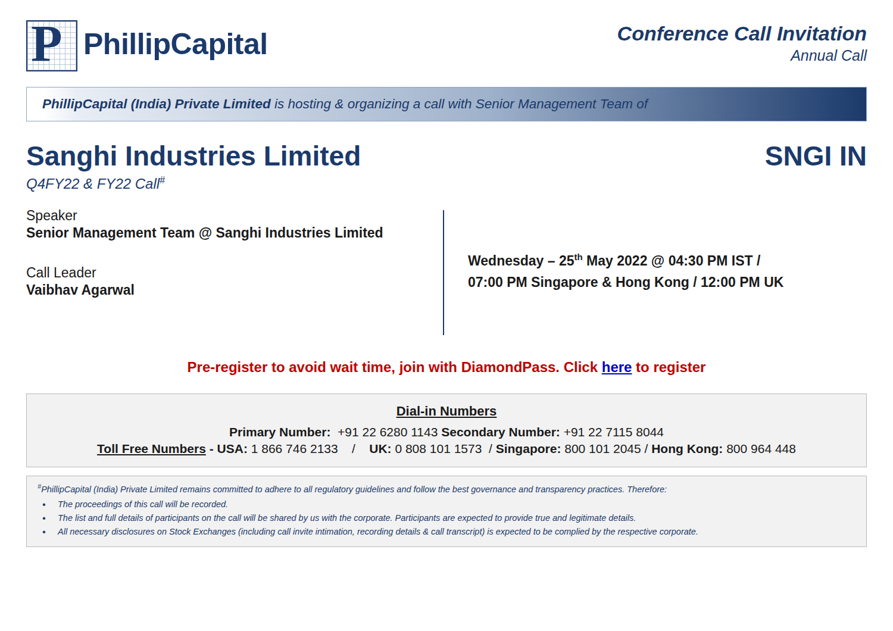P
PhillipCapital
Conference Call Invitation
Annual Call
PhillipCapital (India) Private Limited is hosting & organizing a call with Senior Management Team of
Sanghi Industries Limited
SNGI IN
Q4FY22 & FY22 Call#
Speaker
Senior Management Team @ Sanghi Industries Limited
Call Leader
Vaibhav Agarwal
Wednesday – 25th May 2022 @ 04:30 PM IST /
07:00 PM Singapore & Hong Kong / 12:00 PM UK
Pre-register to avoid wait time, join with DiamondPass. Click here to register
Dial-in Numbers
Primary Number: +91 22 6280 1143 Secondary Number: +91 22 7115 8044
Toll Free Numbers - USA: 1 866 746 2133 / UK: 0 808 101 1573 / Singapore: 800 101 2045 / Hong Kong: 800 964 448
#PhillipCapital (India) Private Limited remains committed to adhere to all regulatory guidelines and follow the best governance and transparency practices. Therefore:
The proceedings of this call will be recorded.
The list and full details of participants on the call will be shared by us with the corporate. Participants are expected to provide true and legitimate details.
All necessary disclosures on Stock Exchanges (including call invite intimation, recording details & call transcript) is expected to be complied by the respective corporate.